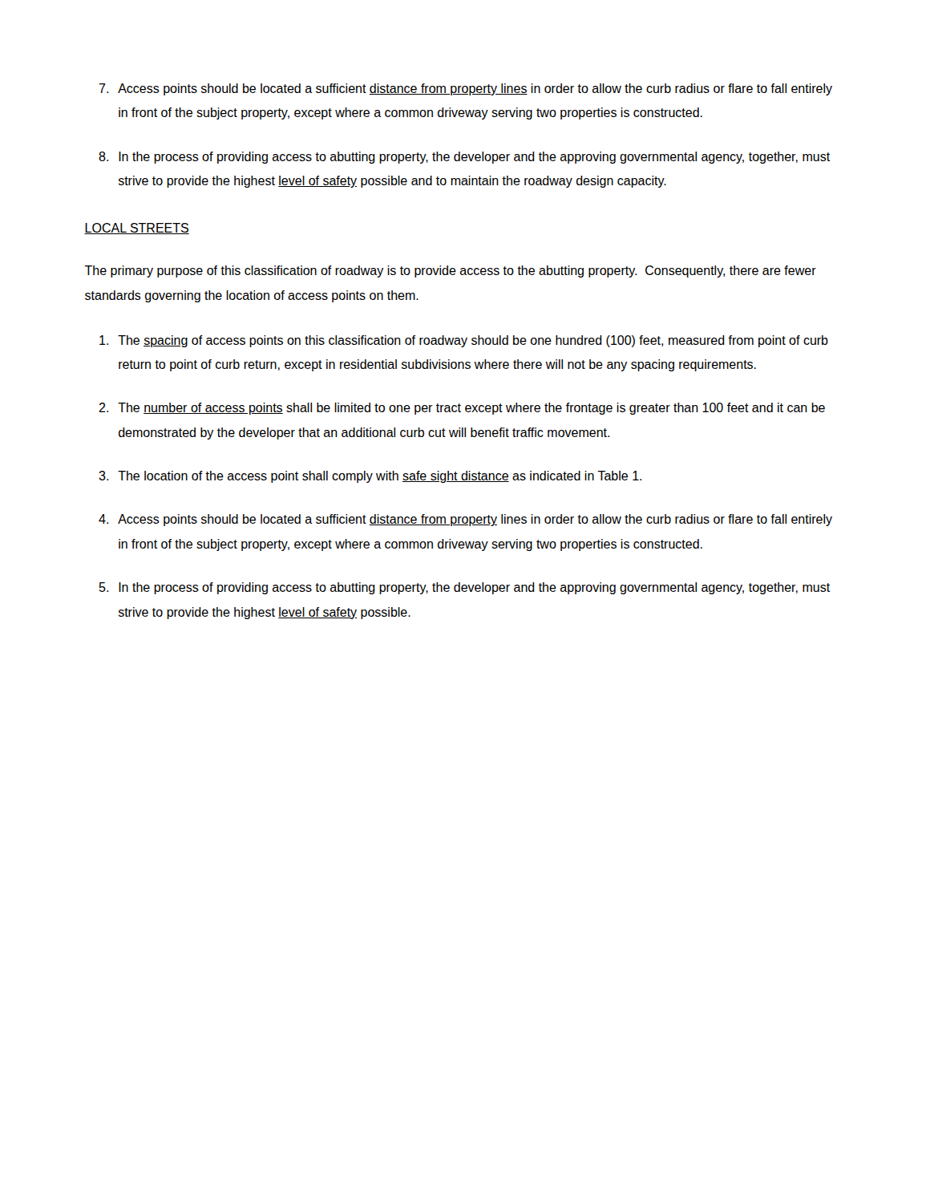Access points should be located a sufficient distance from property lines in order to allow the curb radius or flare to fall entirely in front of the subject property, except where a common driveway serving two properties is constructed.
In the process of providing access to abutting property, the developer and the approving governmental agency, together, must strive to provide the highest level of safety possible and to maintain the roadway design capacity.
LOCAL STREETS
The primary purpose of this classification of roadway is to provide access to the abutting property. Consequently, there are fewer standards governing the location of access points on them.
The spacing of access points on this classification of roadway should be one hundred (100) feet, measured from point of curb return to point of curb return, except in residential subdivisions where there will not be any spacing requirements.
The number of access points shall be limited to one per tract except where the frontage is greater than 100 feet and it can be demonstrated by the developer that an additional curb cut will benefit traffic movement.
The location of the access point shall comply with safe sight distance as indicated in Table 1.
Access points should be located a sufficient distance from property lines in order to allow the curb radius or flare to fall entirely in front of the subject property, except where a common driveway serving two properties is constructed.
In the process of providing access to abutting property, the developer and the approving governmental agency, together, must strive to provide the highest level of safety possible.